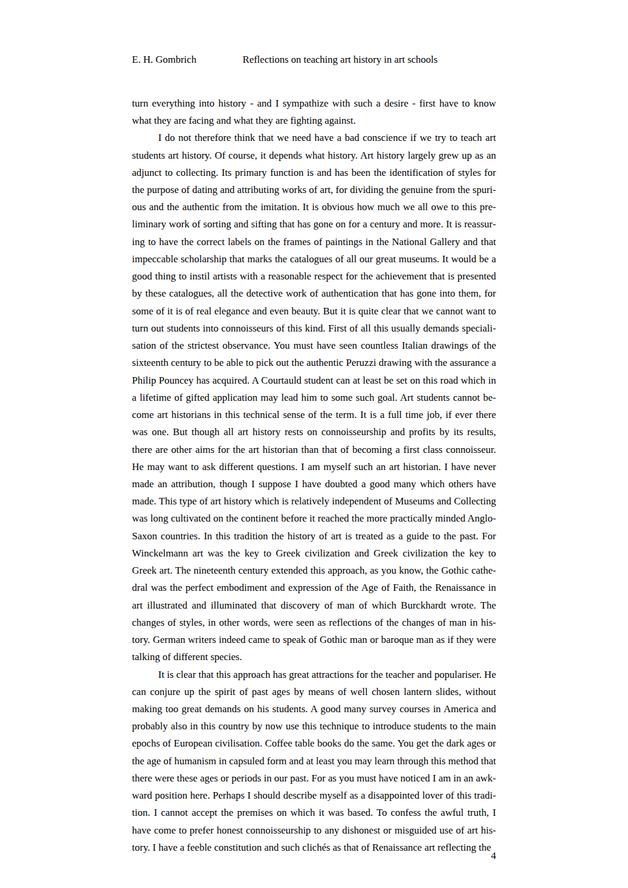E. H. Gombrich Reflections on teaching art history in art schools
turn everything into history - and I sympathize with such a desire - first have to know what they are facing and what they are fighting against.
I do not therefore think that we need have a bad conscience if we try to teach art students art history. Of course, it depends what history. Art history largely grew up as an adjunct to collecting. Its primary function is and has been the identification of styles for the purpose of dating and attributing works of art, for dividing the genuine from the spurious and the authentic from the imitation. It is obvious how much we all owe to this preliminary work of sorting and sifting that has gone on for a century and more. It is reassuring to have the correct labels on the frames of paintings in the National Gallery and that impeccable scholarship that marks the catalogues of all our great museums. It would be a good thing to instil artists with a reasonable respect for the achievement that is presented by these catalogues, all the detective work of authentication that has gone into them, for some of it is of real elegance and even beauty. But it is quite clear that we cannot want to turn out students into connoisseurs of this kind. First of all this usually demands specialisation of the strictest observance. You must have seen countless Italian drawings of the sixteenth century to be able to pick out the authentic Peruzzi drawing with the assurance a Philip Pouncey has acquired. A Courtauld student can at least be set on this road which in a lifetime of gifted application may lead him to some such goal. Art students cannot become art historians in this technical sense of the term. It is a full time job, if ever there was one. But though all art history rests on connoisseurship and profits by its results, there are other aims for the art historian than that of becoming a first class connoisseur. He may want to ask different questions. I am myself such an art historian. I have never made an attribution, though I suppose I have doubted a good many which others have made. This type of art history which is relatively independent of Museums and Collecting was long cultivated on the continent before it reached the more practically minded Anglo-Saxon countries. In this tradition the history of art is treated as a guide to the past. For Winckelmann art was the key to Greek civilization and Greek civilization the key to Greek art. The nineteenth century extended this approach, as you know, the Gothic cathedral was the perfect embodiment and expression of the Age of Faith, the Renaissance in art illustrated and illuminated that discovery of man of which Burckhardt wrote. The changes of styles, in other words, were seen as reflections of the changes of man in history. German writers indeed came to speak of Gothic man or baroque man as if they were talking of different species.
It is clear that this approach has great attractions for the teacher and populariser. He can conjure up the spirit of past ages by means of well chosen lantern slides, without making too great demands on his students. A good many survey courses in America and probably also in this country by now use this technique to introduce students to the main epochs of European civilisation. Coffee table books do the same. You get the dark ages or the age of humanism in capsuled form and at least you may learn through this method that there were these ages or periods in our past. For as you must have noticed I am in an awkward position here. Perhaps I should describe myself as a disappointed lover of this tradition. I cannot accept the premises on which it was based. To confess the awful truth, I have come to prefer honest connoisseurship to any dishonest or misguided use of art history. I have a feeble constitution and such clichés as that of Renaissance art reflecting the
4